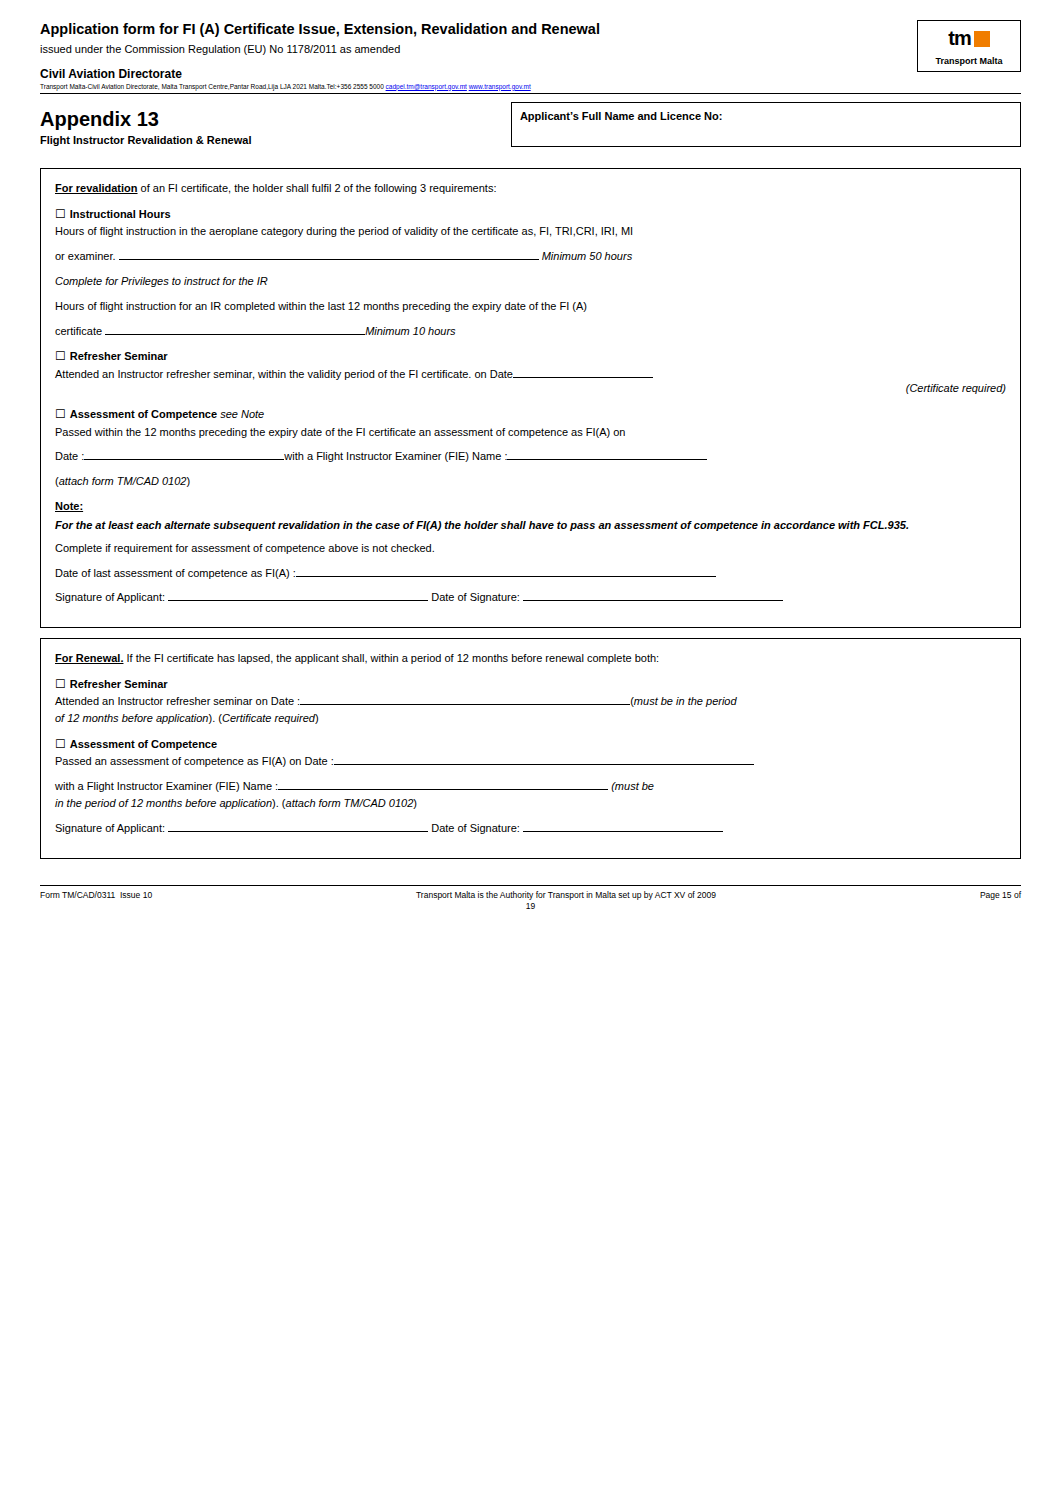Application form for FI (A) Certificate Issue, Extension, Revalidation and Renewal
issued under the Commission Regulation (EU) No 1178/2011 as amended
Civil Aviation Directorate
tm
Transport Malta
Transport Malta-Civil Aviation Directorate, Malta Transport Centre,Pantar Road,Lija LJA 2021 Malta.Tel:+356 2555 5000 cadpel.tm@transport.gov.mt www.transport.gov.mt
Appendix 13
Flight Instructor Revalidation & Renewal
Applicant’s Full Name and Licence No:
For revalidation of an FI certificate, the holder shall fulfil 2 of the following 3 requirements:
☐Instructional Hours
Hours of flight instruction in the aeroplane category during the period of validity of the certificate as, FI, TRI,CRI, IRI, MI
or examiner. Minimum 50 hours
Complete for Privileges to instruct for the IR
Hours of flight instruction for an IR completed within the last 12 months preceding the expiry date of the FI (A)
certificate Minimum 10 hours
☐Refresher Seminar
Attended an Instructor refresher seminar, within the validity period of the FI certificate. on Date
(Certificate required)
☐Assessment of Competence see Note
Passed within the 12 months preceding the expiry date of the FI certificate an assessment of competence as FI(A) on
Date : with a Flight Instructor Examiner (FIE) Name :
(attach form TM/CAD 0102)
Note:
For the at least each alternate subsequent revalidation in the case of FI(A) the holder shall have to pass an assessment of competence in accordance with FCL.935.
Complete if requirement for assessment of competence above is not checked.
Date of last assessment of competence as FI(A) :
Signature of Applicant: Date of Signature:
For Renewal. If the FI certificate has lapsed, the applicant shall, within a period of 12 months before renewal complete both:
☐Refresher Seminar
Attended an Instructor refresher seminar on Date : (must be in the period
of 12 months before application). (Certificate required)
☐Assessment of Competence
Passed an assessment of competence as FI(A) on Date :
with a Flight Instructor Examiner (FIE) Name : (must be
in the period of 12 months before application). (attach form TM/CAD 0102)
Signature of Applicant: Date of Signature:
Form TM/CAD/0311 Issue 10
Transport Malta is the Authority for Transport in Malta set up by ACT XV of 2009
Page 15 of
19